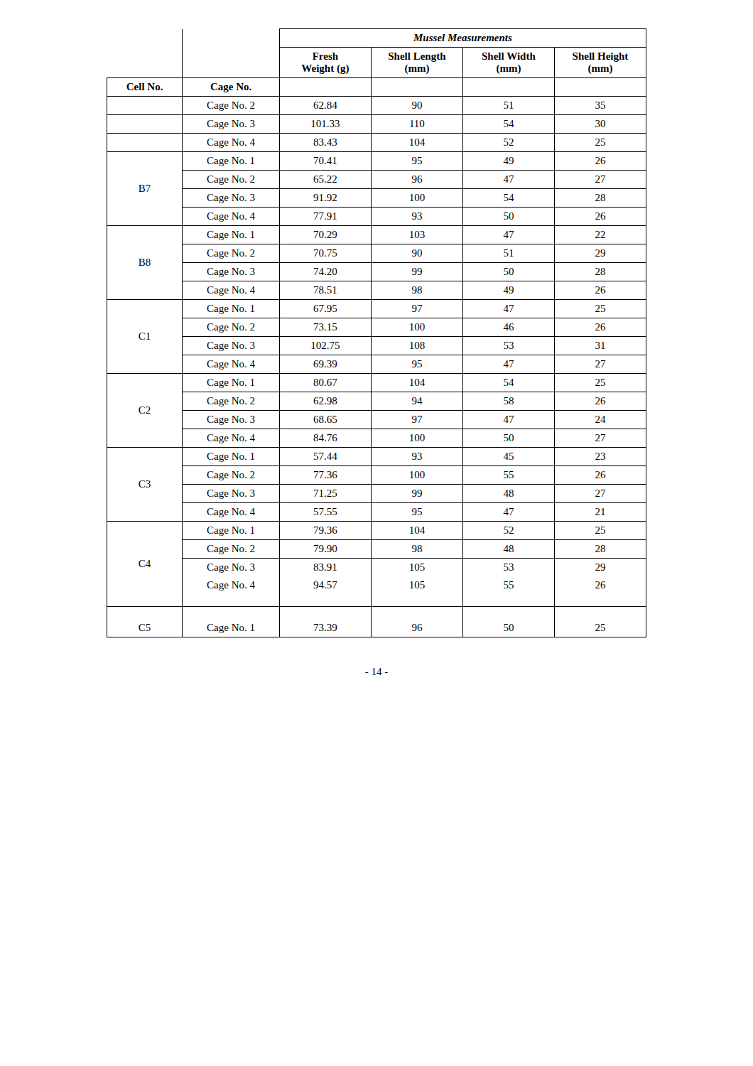| | | Mussel Measurements |
| --- | --- | --- |
| Fresh Weight (g) | Shell Length (mm) | Shell Width (mm) | Shell Height (mm) |
| Cell No. | Cage No. | | | | |
| | Cage No. 2 | 62.84 | 90 | 51 | 35 |
| | Cage No. 3 | 101.33 | 110 | 54 | 30 |
| | Cage No. 4 | 83.43 | 104 | 52 | 25 |
| B7 | Cage No. 1 | 70.41 | 95 | 49 | 26 |
| Cage No. 2 | 65.22 | 96 | 47 | 27 |
| Cage No. 3 | 91.92 | 100 | 54 | 28 |
| Cage No. 4 | 77.91 | 93 | 50 | 26 |
| B8 | Cage No. 1 | 70.29 | 103 | 47 | 22 |
| Cage No. 2 | 70.75 | 90 | 51 | 29 |
| Cage No. 3 | 74.20 | 99 | 50 | 28 |
| Cage No. 4 | 78.51 | 98 | 49 | 26 |
| C1 | Cage No. 1 | 67.95 | 97 | 47 | 25 |
| Cage No. 2 | 73.15 | 100 | 46 | 26 |
| Cage No. 3 | 102.75 | 108 | 53 | 31 |
| Cage No. 4 | 69.39 | 95 | 47 | 27 |
| C2 | Cage No. 1 | 80.67 | 104 | 54 | 25 |
| Cage No. 2 | 62.98 | 94 | 58 | 26 |
| Cage No. 3 | 68.65 | 97 | 47 | 24 |
| Cage No. 4 | 84.76 | 100 | 50 | 27 |
| C3 | Cage No. 1 | 57.44 | 93 | 45 | 23 |
| Cage No. 2 | 77.36 | 100 | 55 | 26 |
| Cage No. 3 | 71.25 | 99 | 48 | 27 |
| Cage No. 4 | 57.55 | 95 | 47 | 21 |
| C4 | Cage No. 1 | 79.36 | 104 | 52 | 25 |
| Cage No. 2 | 79.90 | 98 | 48 | 28 |
| Cage No. 3 | 83.91 | 105 | 53 | 29 |
| Cage No. 4 | 94.57 | 105 | 55 | 26 |
| C5 | Cage No. 1 | 73.39 | 96 | 50 | 25 |
- 14 -